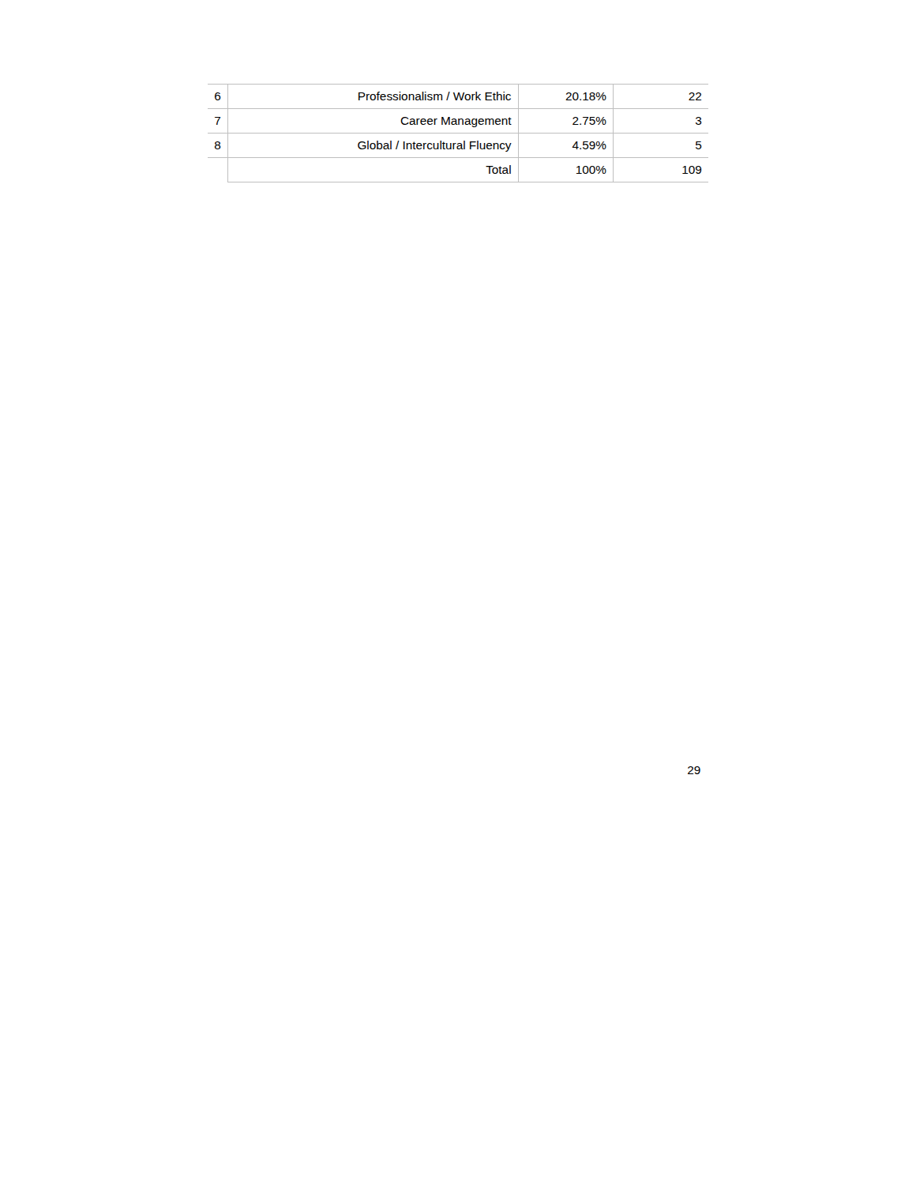| 6 | Professionalism / Work Ethic | 20.18% | 22 |
| 7 | Career Management | 2.75% | 3 |
| 8 | Global / Intercultural Fluency | 4.59% | 5 |
| | Total | 100% | 109 |
29